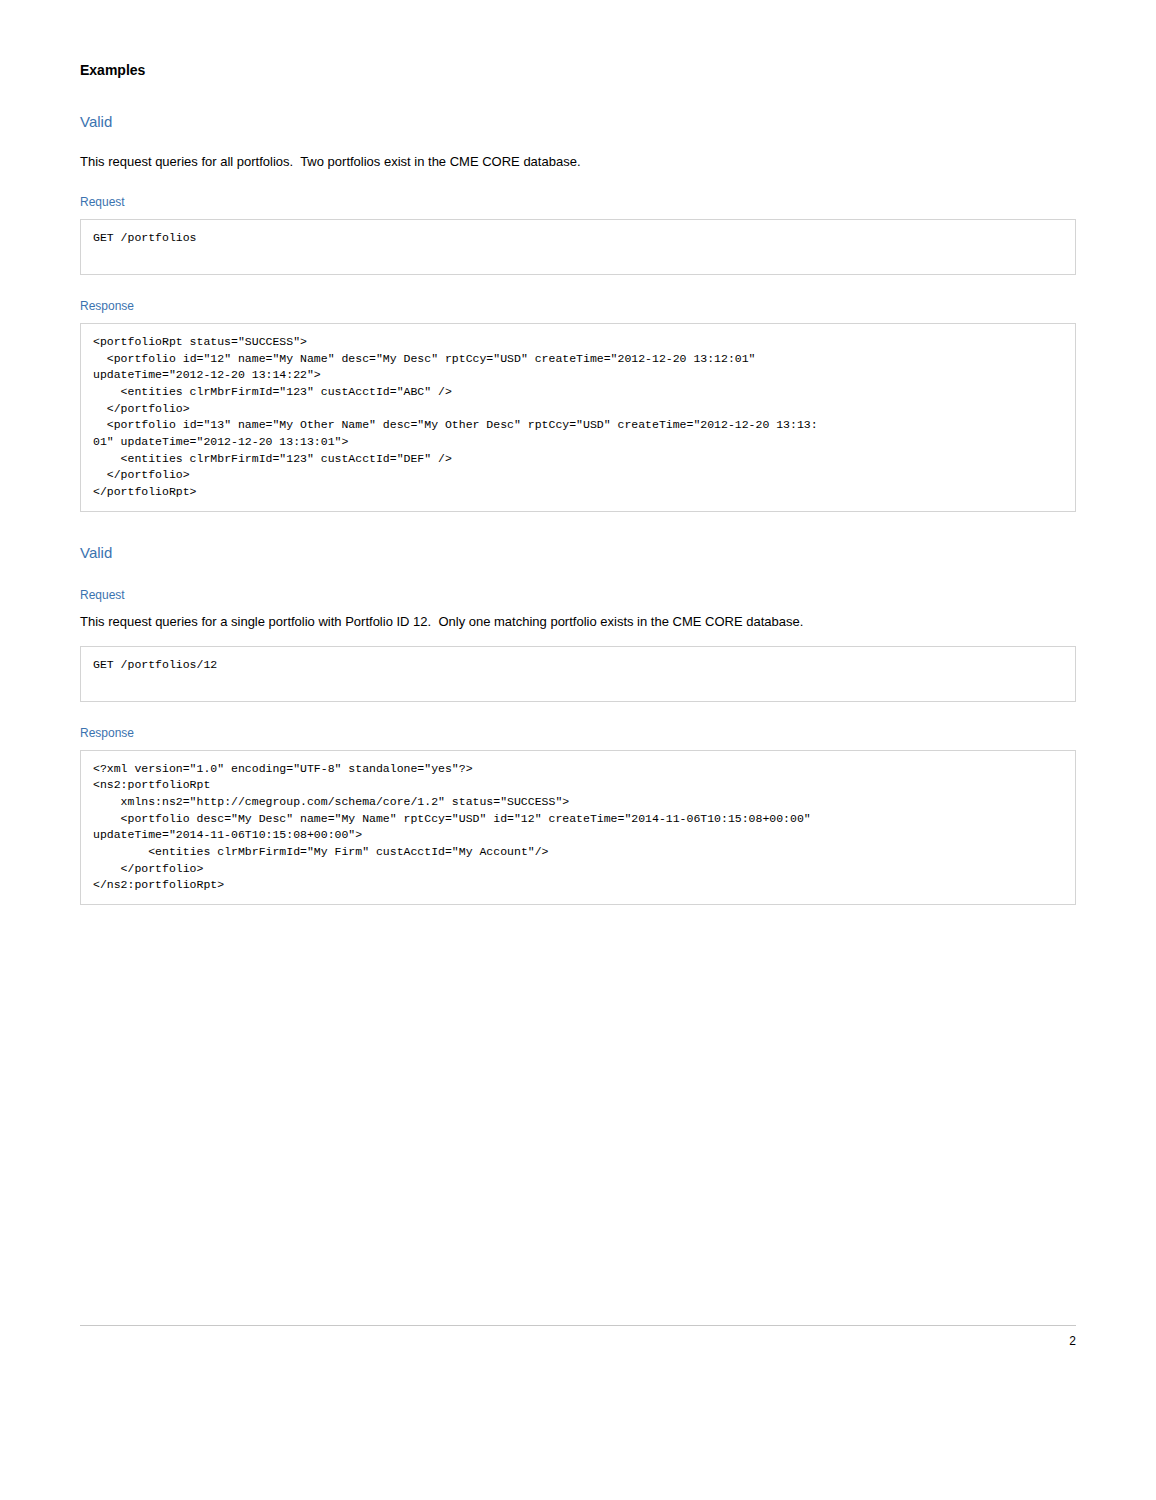Examples
Valid
This request queries for all portfolios. Two portfolios exist in the CME CORE database.
Request
GET /portfolios
Response
<portfolioRpt status="SUCCESS">
  <portfolio id="12" name="My Name" desc="My Desc" rptCcy="USD" createTime="2012-12-20 13:12:01"
updateTime="2012-12-20 13:14:22">
    <entities clrMbrFirmId="123" custAcctId="ABC" />
  </portfolio>
  <portfolio id="13" name="My Other Name" desc="My Other Desc" rptCcy="USD" createTime="2012-12-20 13:13:
01" updateTime="2012-12-20 13:13:01">
    <entities clrMbrFirmId="123" custAcctId="DEF" />
  </portfolio>
</portfolioRpt>
Valid
Request
This request queries for a single portfolio with Portfolio ID 12. Only one matching portfolio exists in the CME CORE database.
GET /portfolios/12
Response
<?xml version="1.0" encoding="UTF-8" standalone="yes"?>
<ns2:portfolioRpt
    xmlns:ns2="http://cmegroup.com/schema/core/1.2" status="SUCCESS">
    <portfolio desc="My Desc" name="My Name" rptCcy="USD" id="12" createTime="2014-11-06T10:15:08+00:00"
updateTime="2014-11-06T10:15:08+00:00">
        <entities clrMbrFirmId="My Firm" custAcctId="My Account"/>
    </portfolio>
</ns2:portfolioRpt>
2